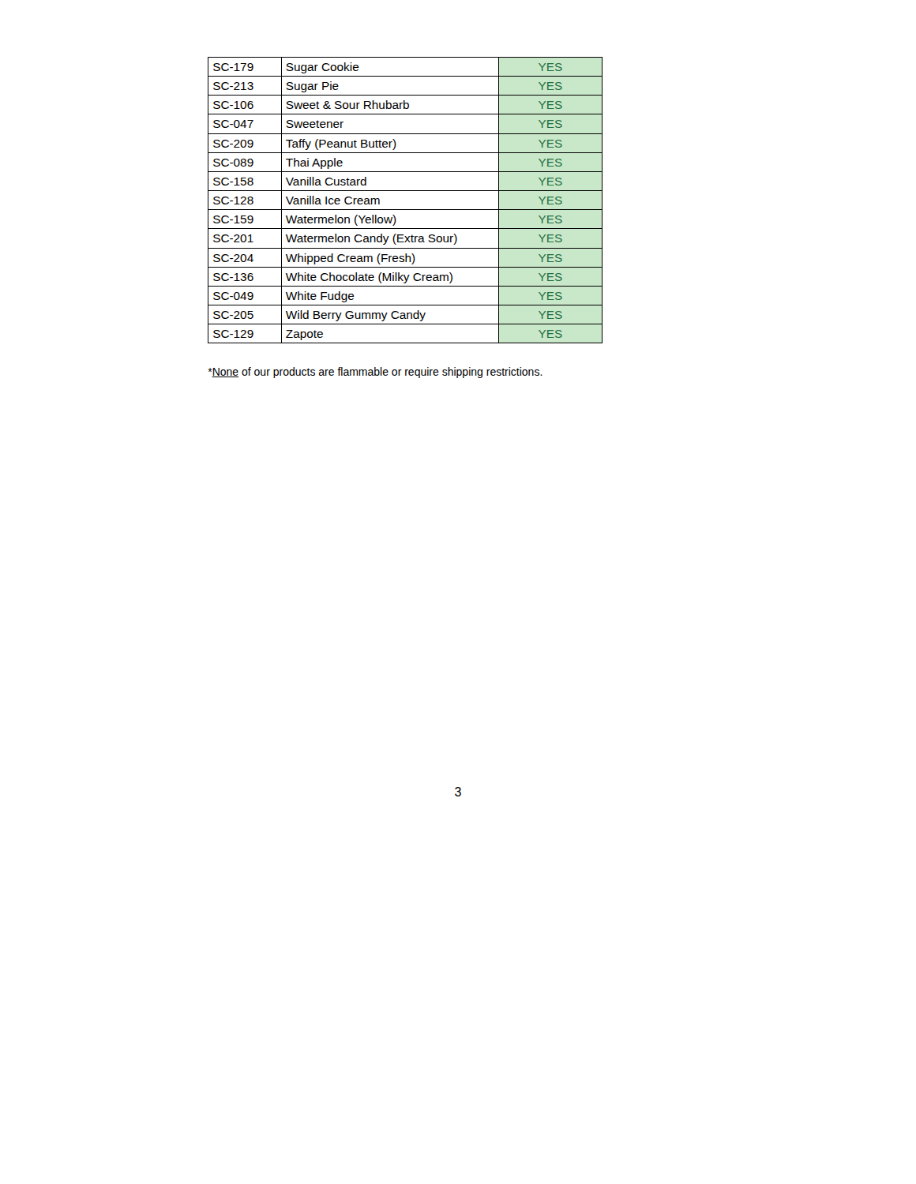| SC-179 | Sugar Cookie | YES |
| SC-213 | Sugar Pie | YES |
| SC-106 | Sweet & Sour Rhubarb | YES |
| SC-047 | Sweetener | YES |
| SC-209 | Taffy (Peanut Butter) | YES |
| SC-089 | Thai Apple | YES |
| SC-158 | Vanilla Custard | YES |
| SC-128 | Vanilla Ice Cream | YES |
| SC-159 | Watermelon (Yellow) | YES |
| SC-201 | Watermelon Candy (Extra Sour) | YES |
| SC-204 | Whipped Cream (Fresh) | YES |
| SC-136 | White Chocolate (Milky Cream) | YES |
| SC-049 | White Fudge | YES |
| SC-205 | Wild Berry Gummy Candy | YES |
| SC-129 | Zapote | YES |
*None of our products are flammable or require shipping restrictions.
3